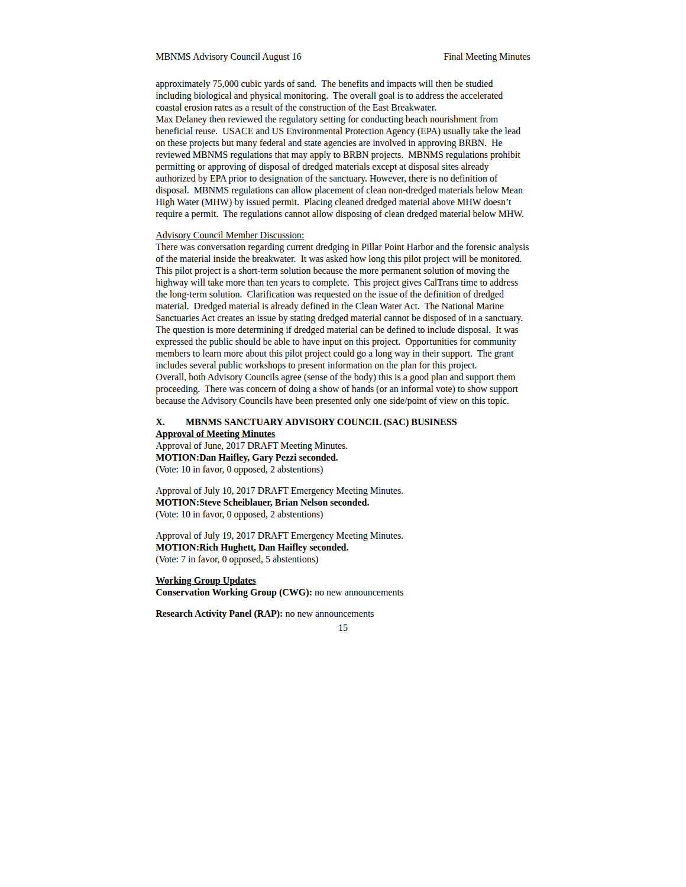MBNMS Advisory Council August 16
Final Meeting Minutes
approximately 75,000 cubic yards of sand. The benefits and impacts will then be studied including biological and physical monitoring. The overall goal is to address the accelerated coastal erosion rates as a result of the construction of the East Breakwater.
Max Delaney then reviewed the regulatory setting for conducting beach nourishment from beneficial reuse. USACE and US Environmental Protection Agency (EPA) usually take the lead on these projects but many federal and state agencies are involved in approving BRBN. He reviewed MBNMS regulations that may apply to BRBN projects. MBNMS regulations prohibit permitting or approving of disposal of dredged materials except at disposal sites already authorized by EPA prior to designation of the sanctuary. However, there is no definition of disposal. MBNMS regulations can allow placement of clean non-dredged materials below Mean High Water (MHW) by issued permit. Placing cleaned dredged material above MHW doesn’t require a permit. The regulations cannot allow disposing of clean dredged material below MHW.
Advisory Council Member Discussion:
There was conversation regarding current dredging in Pillar Point Harbor and the forensic analysis of the material inside the breakwater. It was asked how long this pilot project will be monitored. This pilot project is a short-term solution because the more permanent solution of moving the highway will take more than ten years to complete. This project gives CalTrans time to address the long-term solution. Clarification was requested on the issue of the definition of dredged material. Dredged material is already defined in the Clean Water Act. The National Marine Sanctuaries Act creates an issue by stating dredged material cannot be disposed of in a sanctuary. The question is more determining if dredged material can be defined to include disposal. It was expressed the public should be able to have input on this project. Opportunities for community members to learn more about this pilot project could go a long way in their support. The grant includes several public workshops to present information on the plan for this project.
Overall, both Advisory Councils agree (sense of the body) this is a good plan and support them proceeding. There was concern of doing a show of hands (or an informal vote) to show support because the Advisory Councils have been presented only one side/point of view on this topic.
X. MBNMS SANCTUARY ADVISORY COUNCIL (SAC) BUSINESS
Approval of Meeting Minutes
Approval of June, 2017 DRAFT Meeting Minutes.
MOTION: Dan Haifley, Gary Pezzi seconded.
(Vote: 10 in favor, 0 opposed, 2 abstentions)
Approval of July 10, 2017 DRAFT Emergency Meeting Minutes.
MOTION: Steve Scheiblauer, Brian Nelson seconded.
(Vote: 10 in favor, 0 opposed, 2 abstentions)
Approval of July 19, 2017 DRAFT Emergency Meeting Minutes.
MOTION: Rich Hughett, Dan Haifley seconded.
(Vote: 7 in favor, 0 opposed, 5 abstentions)
Working Group Updates
Conservation Working Group (CWG): no new announcements
Research Activity Panel (RAP): no new announcements
15